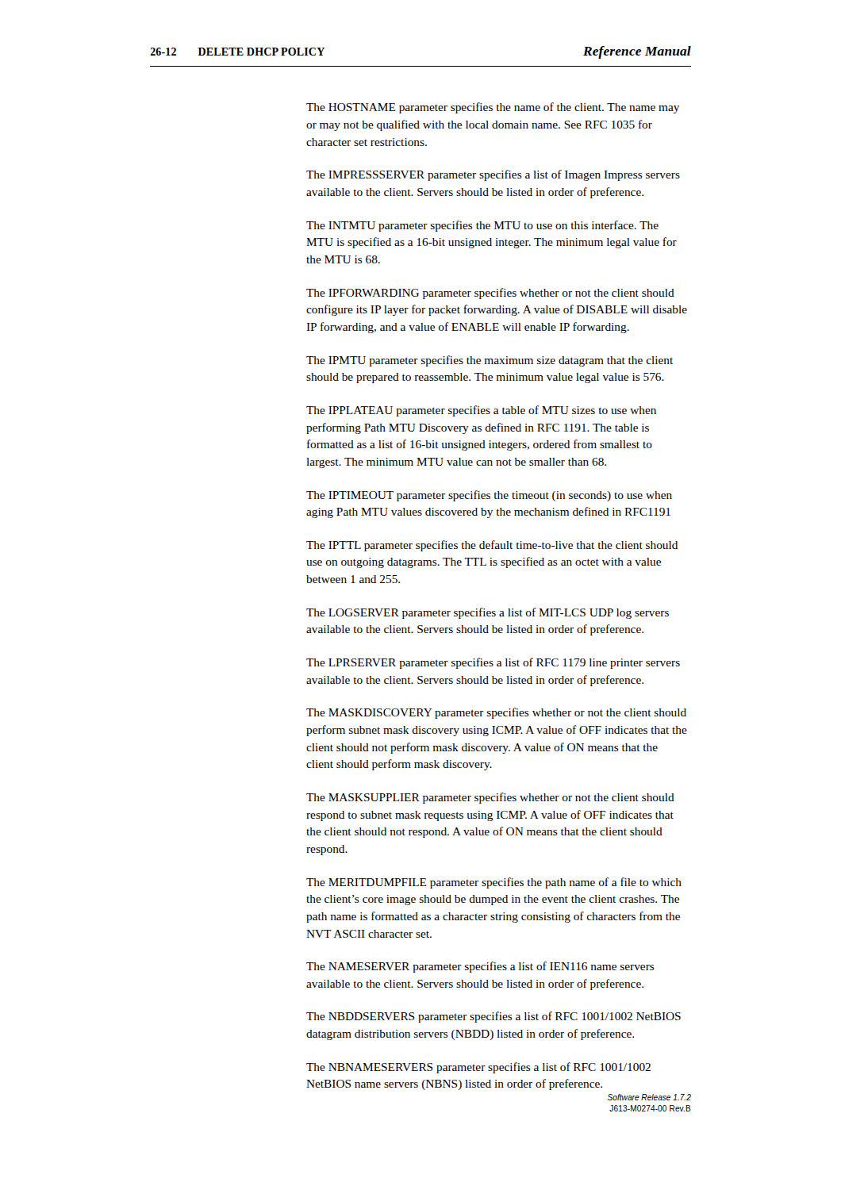26-12 DELETE DHCP POLICY
Reference Manual
The HOSTNAME parameter specifies the name of the client. The name may or may not be qualified with the local domain name. See RFC 1035 for character set restrictions.
The IMPRESSSERVER parameter specifies a list of Imagen Impress servers available to the client. Servers should be listed in order of preference.
The INTMTU parameter specifies the MTU to use on this interface. The MTU is specified as a 16-bit unsigned integer. The minimum legal value for the MTU is 68.
The IPFORWARDING parameter specifies whether or not the client should configure its IP layer for packet forwarding. A value of DISABLE will disable IP forwarding, and a value of ENABLE will enable IP forwarding.
The IPMTU parameter specifies the maximum size datagram that the client should be prepared to reassemble. The minimum value legal value is 576.
The IPPLATEAU parameter specifies a table of MTU sizes to use when performing Path MTU Discovery as defined in RFC 1191. The table is formatted as a list of 16-bit unsigned integers, ordered from smallest to largest. The minimum MTU value can not be smaller than 68.
The IPTIMEOUT parameter specifies the timeout (in seconds) to use when aging Path MTU values discovered by the mechanism defined in RFC1191
The IPTTL parameter specifies the default time-to-live that the client should use on outgoing datagrams. The TTL is specified as an octet with a value between 1 and 255.
The LOGSERVER parameter specifies a list of MIT-LCS UDP log servers available to the client. Servers should be listed in order of preference.
The LPRSERVER parameter specifies a list of RFC 1179 line printer servers available to the client. Servers should be listed in order of preference.
The MASKDISCOVERY parameter specifies whether or not the client should perform subnet mask discovery using ICMP. A value of OFF indicates that the client should not perform mask discovery. A value of ON means that the client should perform mask discovery.
The MASKSUPPLIER parameter specifies whether or not the client should respond to subnet mask requests using ICMP. A value of OFF indicates that the client should not respond. A value of ON means that the client should respond.
The MERITDUMPFILE parameter specifies the path name of a file to which the client’s core image should be dumped in the event the client crashes. The path name is formatted as a character string consisting of characters from the NVT ASCII character set.
The NAMESERVER parameter specifies a list of IEN116 name servers available to the client. Servers should be listed in order of preference.
The NBDDSERVERS parameter specifies a list of RFC 1001/1002 NetBIOS datagram distribution servers (NBDD) listed in order of preference.
The NBNAMESERVERS parameter specifies a list of RFC 1001/1002 NetBIOS name servers (NBNS) listed in order of preference.
Software Release 1.7.2
J613-M0274-00 Rev.B